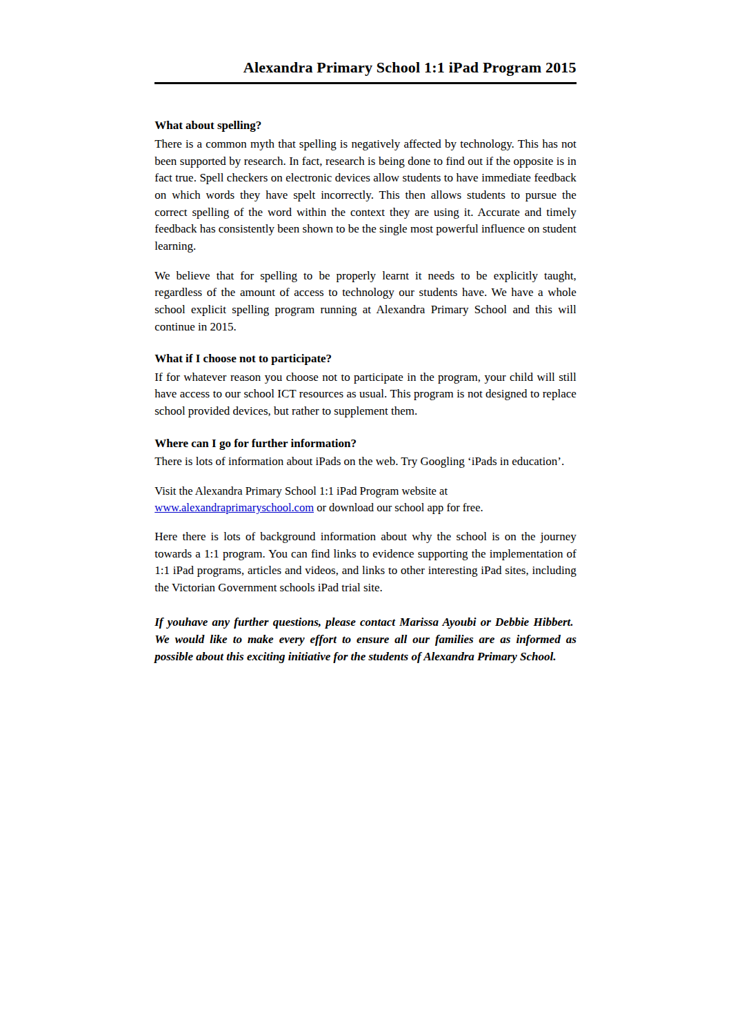Alexandra Primary School 1:1 iPad Program 2015
What about spelling?
There is a common myth that spelling is negatively affected by technology. This has not been supported by research. In fact, research is being done to find out if the opposite is in fact true. Spell checkers on electronic devices allow students to have immediate feedback on which words they have spelt incorrectly. This then allows students to pursue the correct spelling of the word within the context they are using it. Accurate and timely feedback has consistently been shown to be the single most powerful influence on student learning.
We believe that for spelling to be properly learnt it needs to be explicitly taught, regardless of the amount of access to technology our students have. We have a whole school explicit spelling program running at Alexandra Primary School and this will continue in 2015.
What if I choose not to participate?
If for whatever reason you choose not to participate in the program, your child will still have access to our school ICT resources as usual. This program is not designed to replace school provided devices, but rather to supplement them.
Where can I go for further information?
There is lots of information about iPads on the web. Try Googling ‘iPads in education’.
Visit the Alexandra Primary School 1:1 iPad Program website at
www.alexandraprimaryschool.com or download our school app for free.
Here there is lots of background information about why the school is on the journey towards a 1:1 program. You can find links to evidence supporting the implementation of 1:1 iPad programs, articles and videos, and links to other interesting iPad sites, including the Victorian Government schools iPad trial site.
If youhave any further questions, please contact Marissa Ayoubi or Debbie Hibbert. We would like to make every effort to ensure all our families are as informed as possible about this exciting initiative for the students of Alexandra Primary School.